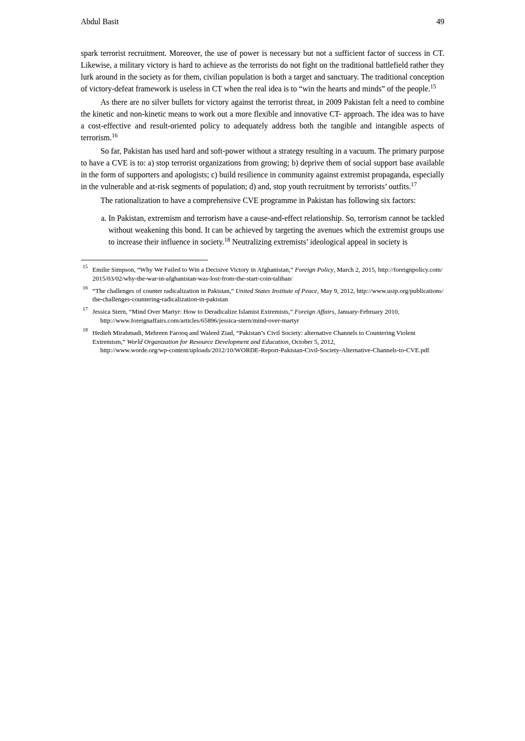Abdul Basit 49
spark terrorist recruitment. Moreover, the use of power is necessary but not a sufficient factor of success in CT. Likewise, a military victory is hard to achieve as the terrorists do not fight on the traditional battlefield rather they lurk around in the society as for them, civilian population is both a target and sanctuary. The traditional conception of victory-defeat framework is useless in CT when the real idea is to “win the hearts and minds” of the people.15
As there are no silver bullets for victory against the terrorist threat, in 2009 Pakistan felt a need to combine the kinetic and non-kinetic means to work out a more flexible and innovative CT- approach. The idea was to have a cost-effective and result-oriented policy to adequately address both the tangible and intangible aspects of terrorism.16
So far, Pakistan has used hard and soft-power without a strategy resulting in a vacuum. The primary purpose to have a CVE is to: a) stop terrorist organizations from growing; b) deprive them of social support base available in the form of supporters and apologists; c) build resilience in community against extremist propaganda, especially in the vulnerable and at-risk segments of population; d) and, stop youth recruitment by terrorists’ outfits.17
The rationalization to have a comprehensive CVE programme in Pakistan has following six factors:
In Pakistan, extremism and terrorism have a cause-and-effect relationship. So, terrorism cannot be tackled without weakening this bond. It can be achieved by targeting the avenues which the extremist groups use to increase their influence in society.18 Neutralizing extremists’ ideological appeal in society is
Emilie Simpson, “Why We Failed to Win a Decisive Victory in Afghanistan,” Foreign Policy, March 2, 2015, http://foreignpolicy.com/2015/03/02/why-the-war-in-afghanistan-was-lost-from-the-start-coin-taliban/
“The challenges of counter radicalization in Pakistan,” United States Institute of Peace, May 9, 2012, http://www.usip.org/publications/the-challenges-countering-radicalization-in-pakistan
Jessica Stern, “Mind Over Martyr: How to Deradicalize Islamist Extremists,” Foreign Affairs, January-February 2010,
http://www.foreignaffairs.com/articles/65896/jessica-stern/mind-over-martyr
Hedieh Mirahmadi, Mehreen Farooq and Waleed Ziad, “Pakistan’s Civil Society: alternative Channels to Countering Violent Extremism,” World Organization for Resource Development and Education, October 5, 2012,
http://www.worde.org/wp-content/uploads/2012/10/WORDE-Report-Pakistan-Civil-Society-Alternative-Channels-to-CVE.pdf